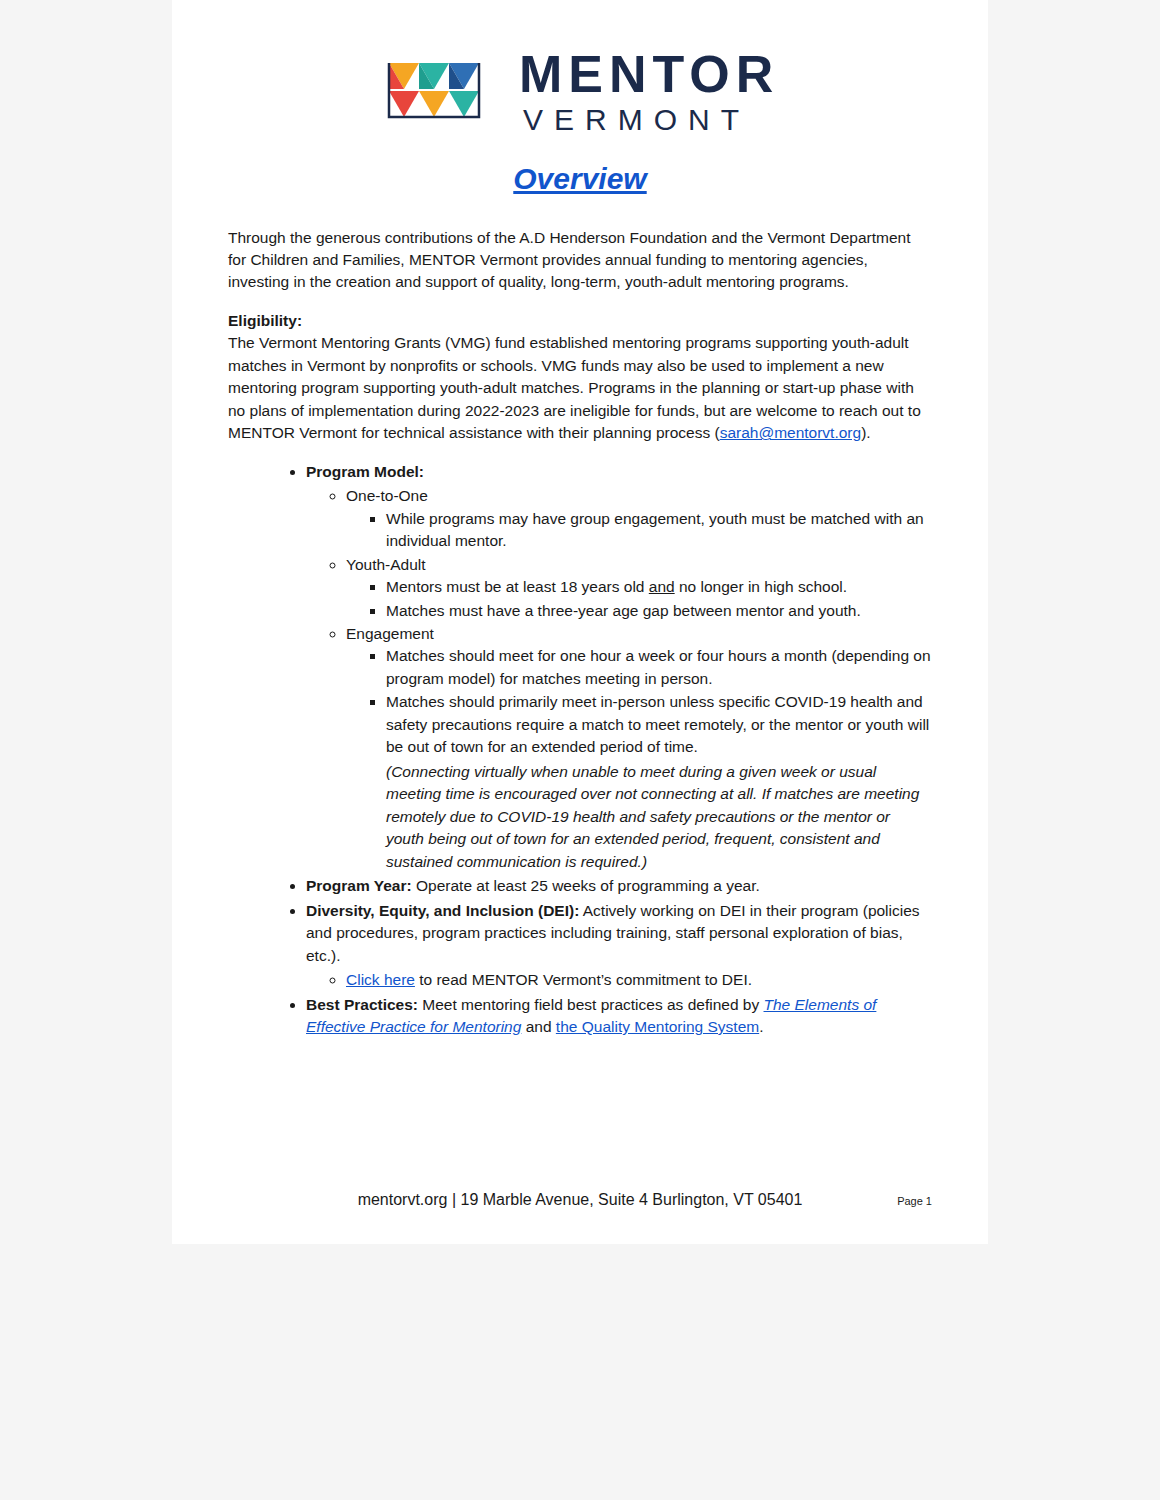MENTOR
VERMONT
Overview
Through the generous contributions of the A.D Henderson Foundation and the Vermont Department for Children and Families, MENTOR Vermont provides annual funding to mentoring agencies, investing in the creation and support of quality, long-term, youth-adult mentoring programs.
Eligibility:
The Vermont Mentoring Grants (VMG) fund established mentoring programs supporting youth-adult matches in Vermont by nonprofits or schools. VMG funds may also be used to implement a new mentoring program supporting youth-adult matches. Programs in the planning or start-up phase with no plans of implementation during 2022-2023 are ineligible for funds, but are welcome to reach out to MENTOR Vermont for technical assistance with their planning process (sarah@mentorvt.org).
Program Model:
One-to-One
While programs may have group engagement, youth must be matched with an individual mentor.
Youth-Adult
Mentors must be at least 18 years old and no longer in high school.
Matches must have a three-year age gap between mentor and youth.
Engagement
Matches should meet for one hour a week or four hours a month (depending on program model) for matches meeting in person.
Matches should primarily meet in-person unless specific COVID-19 health and safety precautions require a match to meet remotely, or the mentor or youth will be out of town for an extended period of time. (Connecting virtually when unable to meet during a given week or usual meeting time is encouraged over not connecting at all. If matches are meeting remotely due to COVID-19 health and safety precautions or the mentor or youth being out of town for an extended period, frequent, consistent and sustained communication is required.)
Program Year: Operate at least 25 weeks of programming a year.
Diversity, Equity, and Inclusion (DEI): Actively working on DEI in their program (policies and procedures, program practices including training, staff personal exploration of bias, etc.).
Click here to read MENTOR Vermont’s commitment to DEI.
Best Practices: Meet mentoring field best practices as defined by The Elements of Effective Practice for Mentoring and the Quality Mentoring System.
mentorvt.org | 19 Marble Avenue, Suite 4 Burlington, VT 05401 Page 1